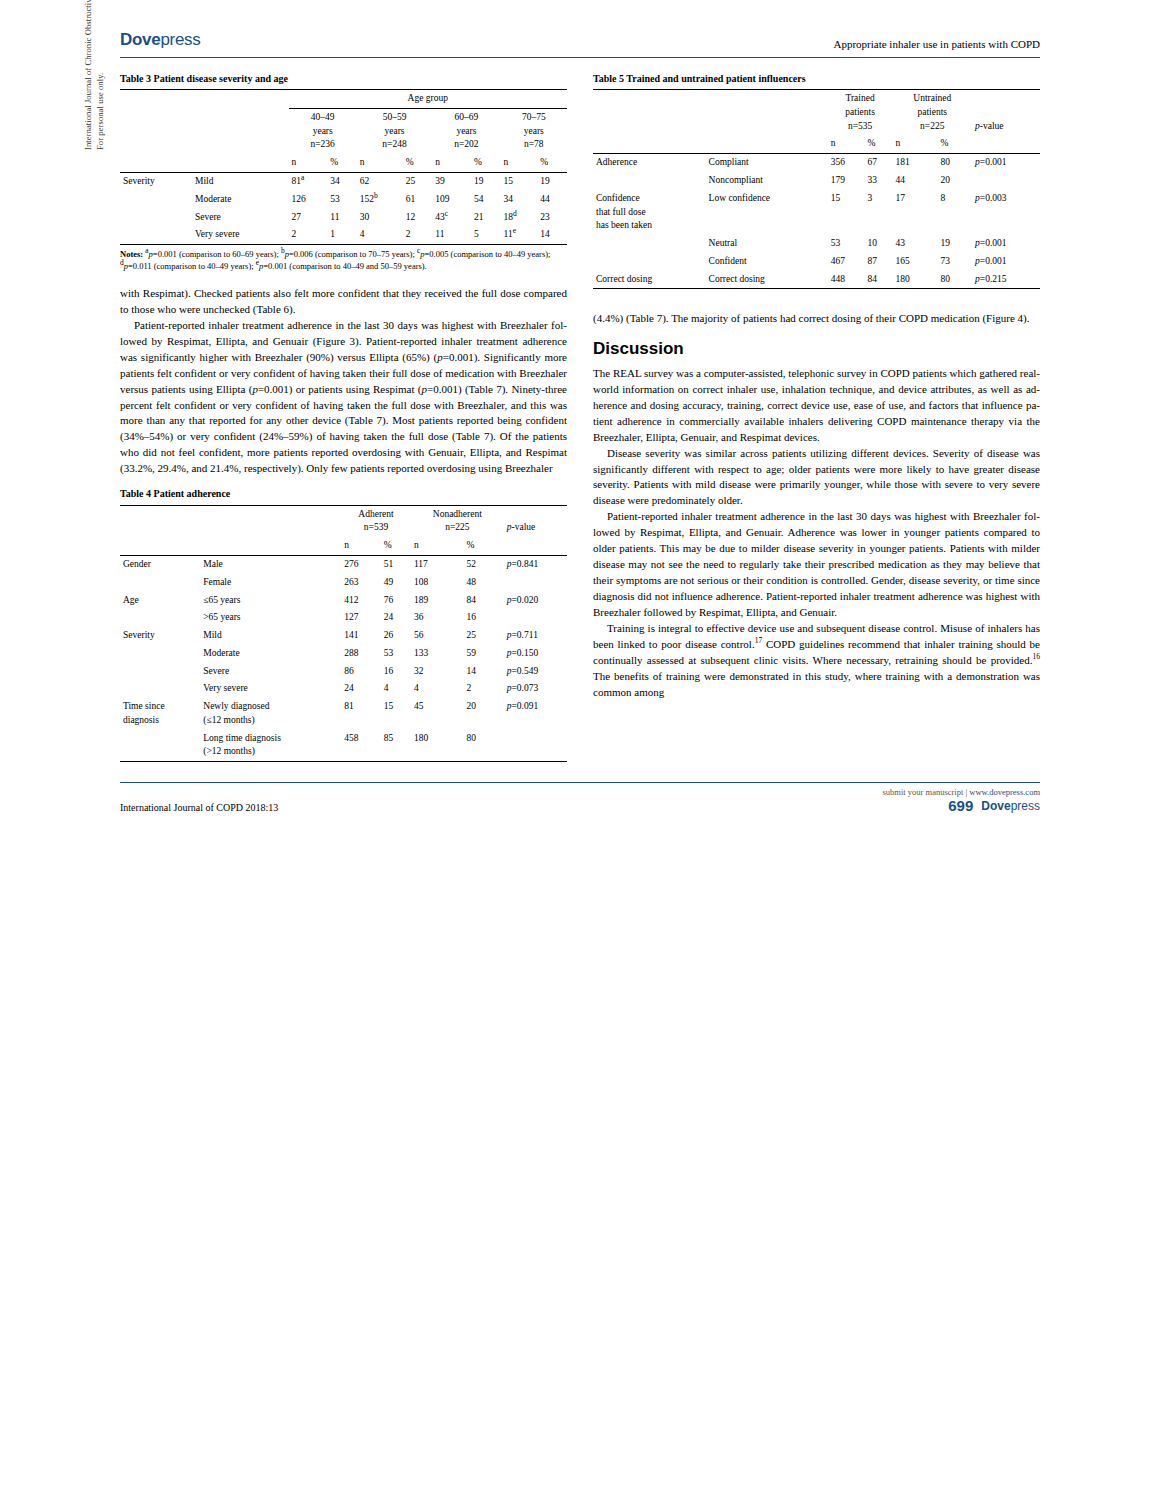International Journal of Chronic Obstructive Pulmonary Disease downloaded from https://www.dovepress.com/ by 139.133.148.28 on 13-Mar-2018
For personal use only.
Dovepress
Appropriate inhaler use in patients with COPD
Table 3 Patient disease severity and age
| | Age group |
| | | 40–49 years n=236 | 50–59 years n=248 | 60–69 years n=202 | 70–75 years n=78 |
| | | n | % | n | % | n | % | n | % |
| Severity | Mild | 81 a | 34 | 62 | 25 | 39 | 19 | 15 | 19 |
| | Moderate | 126 | 53 | 152 b | 61 | 109 | 54 | 34 | 44 |
| | Severe | 27 | 11 | 30 | 12 | 43 c | 21 | 18 d | 23 |
| | Very severe | 2 | 1 | 4 | 2 | 11 | 5 | 11 e | 14 |
Notes: ap=0.001 (comparison to 60–69 years); bp=0.006 (comparison to 70–75 years); cp=0.005 (comparison to 40–49 years); dp=0.011 (comparison to 40–49 years); ep=0.001 (comparison to 40–49 and 50–59 years).
with Respimat). Checked patients also felt more confident that they received the full dose compared to those who were unchecked (Table 6).
Patient-reported inhaler treatment adherence in the last 30 days was highest with Breezhaler followed by Respimat, Ellipta, and Genuair (Figure 3). Patient-reported inhaler treatment adherence was significantly higher with Breezhaler (90%) versus Ellipta (65%) (p=0.001). Significantly more patients felt confident or very confident of having taken their full dose of medication with Breezhaler versus patients using Ellipta (p=0.001) or patients using Respimat (p=0.001) (Table 7). Ninety-three percent felt confident or very confident of having taken the full dose with Breezhaler, and this was more than any that reported for any other device (Table 7). Most patients reported being confident (34%–54%) or very confident (24%–59%) of having taken the full dose (Table 7). Of the patients who did not feel confident, more patients reported overdosing with Genuair, Ellipta, and Respimat (33.2%, 29.4%, and 21.4%, respectively). Only few patients reported overdosing using Breezhaler
Table 4 Patient adherence
| | Adherent n=539 | Nonadherent n=225 | p -value |
| | | n | % | n | % | |
| Gender | Male | 276 | 51 | 117 | 52 | p =0.841 |
| | Female | 263 | 49 | 108 | 48 | |
| Age | ≤65 years | 412 | 76 | 189 | 84 | p =0.020 |
| | >65 years | 127 | 24 | 36 | 16 | |
| Severity | Mild | 141 | 26 | 56 | 25 | p =0.711 |
| | Moderate | 288 | 53 | 133 | 59 | p =0.150 |
| | Severe | 86 | 16 | 32 | 14 | p =0.549 |
| | Very severe | 24 | 4 | 4 | 2 | p =0.073 |
| Time since diagnosis | Newly diagnosed (≤12 months) | 81 | 15 | 45 | 20 | p =0.091 |
| | Long time diagnosis (>12 months) | 458 | 85 | 180 | 80 | |
Table 5 Trained and untrained patient influencers
| | Trained patients n=535 | Untrained patients n=225 | p -value |
| | | n | % | n | % | |
| Adherence | Compliant | 356 | 67 | 181 | 80 | p =0.001 |
| | Noncompliant | 179 | 33 | 44 | 20 | |
| Confidence that full dose has been taken | Low confidence | 15 | 3 | 17 | 8 | p =0.003 |
| | Neutral | 53 | 10 | 43 | 19 | p =0.001 |
| | Confident | 467 | 87 | 165 | 73 | p =0.001 |
| Correct dosing | Correct dosing | 448 | 84 | 180 | 80 | p =0.215 |
(4.4%) (Table 7). The majority of patients had correct dosing of their COPD medication (Figure 4).
Discussion
The REAL survey was a computer-assisted, telephonic survey in COPD patients which gathered real-world information on correct inhaler use, inhalation technique, and device attributes, as well as adherence and dosing accuracy, training, correct device use, ease of use, and factors that influence patient adherence in commercially available inhalers delivering COPD maintenance therapy via the Breezhaler, Ellipta, Genuair, and Respimat devices.
Disease severity was similar across patients utilizing different devices. Severity of disease was significantly different with respect to age; older patients were more likely to have greater disease severity. Patients with mild disease were primarily younger, while those with severe to very severe disease were predominately older.
Patient-reported inhaler treatment adherence in the last 30 days was highest with Breezhaler followed by Respimat, Ellipta, and Genuair. Adherence was lower in younger patients compared to older patients. This may be due to milder disease severity in younger patients. Patients with milder disease may not see the need to regularly take their prescribed medication as they may believe that their symptoms are not serious or their condition is controlled. Gender, disease severity, or time since diagnosis did not influence adherence. Patient-reported inhaler treatment adherence was highest with Breezhaler followed by Respimat, Ellipta, and Genuair.
Training is integral to effective device use and subsequent disease control. Misuse of inhalers has been linked to poor disease control.17 COPD guidelines recommend that inhaler training should be continually assessed at subsequent clinic visits. Where necessary, retraining should be provided.16 The benefits of training were demonstrated in this study, where training with a demonstration was common among
International Journal of COPD 2018:13
submit your manuscript | www.dovepress.com
699 Dovepress